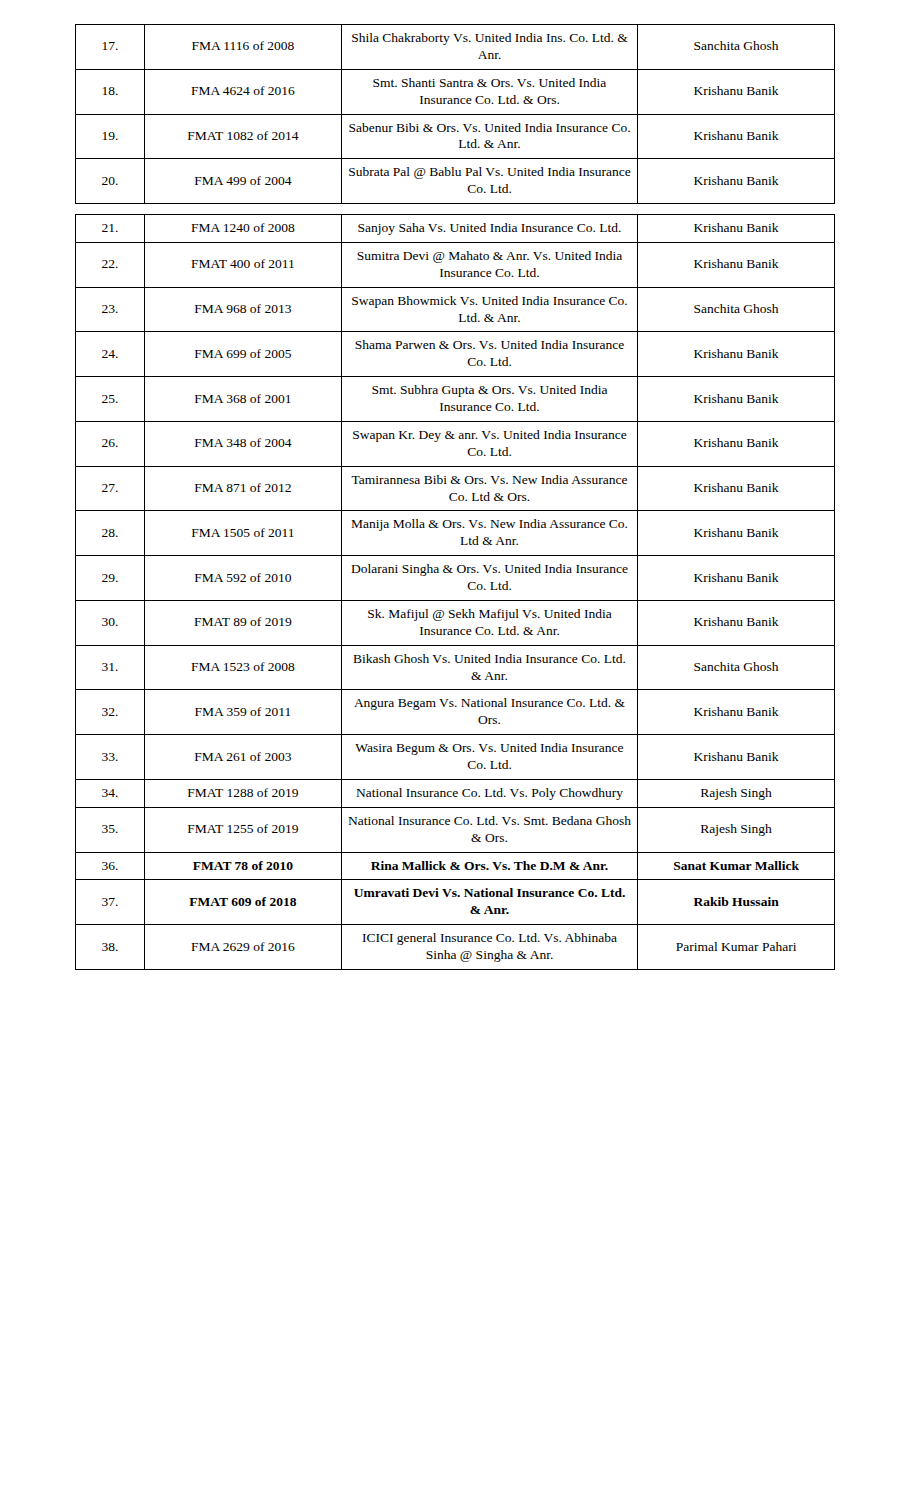| 17. | FMA 1116 of 2008 | Shila Chakraborty Vs. United India Ins. Co. Ltd. & Anr. | Sanchita Ghosh |
| 18. | FMA 4624 of 2016 | Smt. Shanti Santra & Ors. Vs. United India Insurance Co. Ltd. & Ors. | Krishanu Banik |
| 19. | FMAT 1082 of 2014 | Sabenur Bibi & Ors. Vs. United India Insurance Co. Ltd. & Anr. | Krishanu Banik |
| 20. | FMA 499 of 2004 | Subrata Pal @ Bablu Pal Vs. United India Insurance Co. Ltd. | Krishanu Banik |
| 21. | FMA 1240 of 2008 | Sanjoy Saha Vs. United India Insurance Co. Ltd. | Krishanu Banik |
| 22. | FMAT 400 of 2011 | Sumitra Devi @ Mahato & Anr. Vs. United India Insurance Co. Ltd. | Krishanu Banik |
| 23. | FMA 968 of 2013 | Swapan Bhowmick Vs. United India Insurance Co. Ltd. & Anr. | Sanchita Ghosh |
| 24. | FMA 699 of 2005 | Shama Parwen & Ors. Vs. United India Insurance Co. Ltd. | Krishanu Banik |
| 25. | FMA 368 of 2001 | Smt. Subhra Gupta & Ors. Vs. United India Insurance Co. Ltd. | Krishanu Banik |
| 26. | FMA 348 of 2004 | Swapan Kr. Dey & anr. Vs. United India Insurance Co. Ltd. | Krishanu Banik |
| 27. | FMA 871 of 2012 | Tamirannesa Bibi & Ors. Vs. New India Assurance Co. Ltd & Ors. | Krishanu Banik |
| 28. | FMA 1505 of 2011 | Manija Molla & Ors. Vs. New India Assurance Co. Ltd & Anr. | Krishanu Banik |
| 29. | FMA 592 of 2010 | Dolarani Singha & Ors. Vs. United India Insurance Co. Ltd. | Krishanu Banik |
| 30. | FMAT 89 of 2019 | Sk. Mafijul @ Sekh Mafijul Vs. United India Insurance Co. Ltd. & Anr. | Krishanu Banik |
| 31. | FMA 1523 of 2008 | Bikash Ghosh Vs. United India Insurance Co. Ltd. & Anr. | Sanchita Ghosh |
| 32. | FMA 359 of 2011 | Angura Begam Vs. National Insurance Co. Ltd. & Ors. | Krishanu Banik |
| 33. | FMA 261 of 2003 | Wasira Begum & Ors. Vs. United India Insurance Co. Ltd. | Krishanu Banik |
| 34. | FMAT 1288 of 2019 | National Insurance Co. Ltd. Vs. Poly Chowdhury | Rajesh Singh |
| 35. | FMAT 1255 of 2019 | National Insurance Co. Ltd. Vs. Smt. Bedana Ghosh & Ors. | Rajesh Singh |
| 36. | FMAT 78 of 2010 | Rina Mallick & Ors. Vs. The D.M & Anr. | Sanat Kumar Mallick |
| 37. | FMAT 609 of 2018 | Umravati Devi Vs. National Insurance Co. Ltd. & Anr. | Rakib Hussain |
| 38. | FMA 2629 of 2016 | ICICI general Insurance Co. Ltd. Vs. Abhinaba Sinha @ Singha & Anr. | Parimal Kumar Pahari |